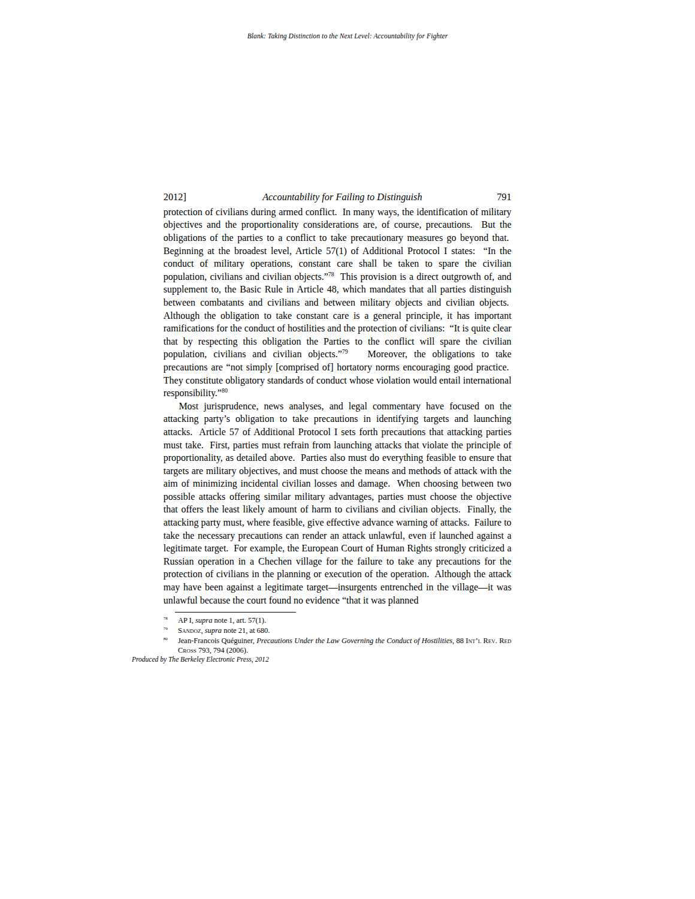Blank: Taking Distinction to the Next Level: Accountability for Fighter
2012] Accountability for Failing to Distinguish 791
protection of civilians during armed conflict. In many ways, the identification of military objectives and the proportionality considerations are, of course, precautions. But the obligations of the parties to a conflict to take precautionary measures go beyond that. Beginning at the broadest level, Article 57(1) of Additional Protocol I states: “In the conduct of military operations, constant care shall be taken to spare the civilian population, civilians and civilian objects.”78 This provision is a direct outgrowth of, and supplement to, the Basic Rule in Article 48, which mandates that all parties distinguish between combatants and civilians and between military objects and civilian objects. Although the obligation to take constant care is a general principle, it has important ramifications for the conduct of hostilities and the protection of civilians: “It is quite clear that by respecting this obligation the Parties to the conflict will spare the civilian population, civilians and civilian objects.”79 Moreover, the obligations to take precautions are “not simply [comprised of] hortatory norms encouraging good practice. They constitute obligatory standards of conduct whose violation would entail international responsibility.”80
Most jurisprudence, news analyses, and legal commentary have focused on the attacking party’s obligation to take precautions in identifying targets and launching attacks. Article 57 of Additional Protocol I sets forth precautions that attacking parties must take. First, parties must refrain from launching attacks that violate the principle of proportionality, as detailed above. Parties also must do everything feasible to ensure that targets are military objectives, and must choose the means and methods of attack with the aim of minimizing incidental civilian losses and damage. When choosing between two possible attacks offering similar military advantages, parties must choose the objective that offers the least likely amount of harm to civilians and civilian objects. Finally, the attacking party must, where feasible, give effective advance warning of attacks. Failure to take the necessary precautions can render an attack unlawful, even if launched against a legitimate target. For example, the European Court of Human Rights strongly criticized a Russian operation in a Chechen village for the failure to take any precautions for the protection of civilians in the planning or execution of the operation. Although the attack may have been against a legitimate target—insurgents entrenched in the village—it was unlawful because the court found no evidence “that it was planned
78
AP I, supra note 1, art. 57(1).
79
Sandoz, supra note 21, at 680.
80
Jean-Francois Quéguiner, Precautions Under the Law Governing the Conduct of Hostilities, 88 Int’l Rev. Red Cross 793, 794 (2006).
Produced by The Berkeley Electronic Press, 2012